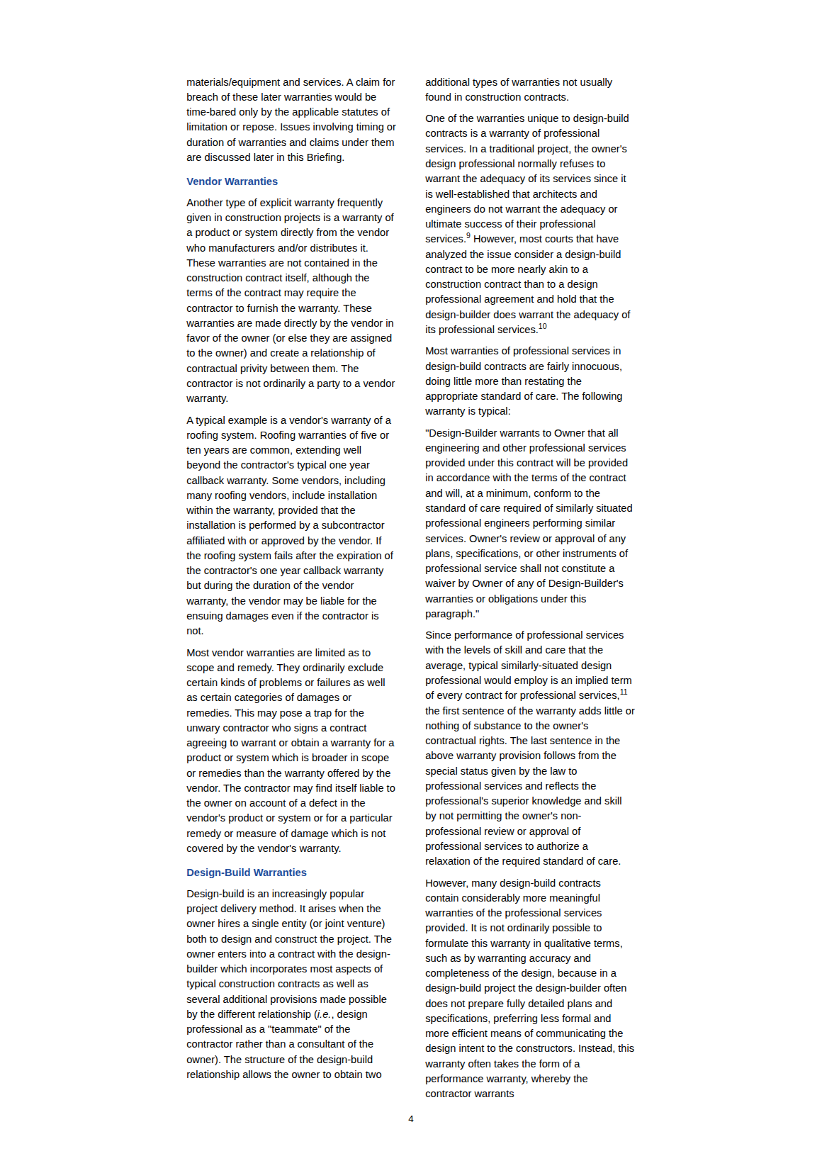materials/equipment and services. A claim for breach of these later warranties would be time-bared only by the applicable statutes of limitation or repose. Issues involving timing or duration of warranties and claims under them are discussed later in this Briefing.
Vendor Warranties
Another type of explicit warranty frequently given in construction projects is a warranty of a product or system directly from the vendor who manufacturers and/or distributes it. These warranties are not contained in the construction contract itself, although the terms of the contract may require the contractor to furnish the warranty. These warranties are made directly by the vendor in favor of the owner (or else they are assigned to the owner) and create a relationship of contractual privity between them. The contractor is not ordinarily a party to a vendor warranty.
A typical example is a vendor's warranty of a roofing system. Roofing warranties of five or ten years are common, extending well beyond the contractor's typical one year callback warranty. Some vendors, including many roofing vendors, include installation within the warranty, provided that the installation is performed by a subcontractor affiliated with or approved by the vendor. If the roofing system fails after the expiration of the contractor's one year callback warranty but during the duration of the vendor warranty, the vendor may be liable for the ensuing damages even if the contractor is not.
Most vendor warranties are limited as to scope and remedy. They ordinarily exclude certain kinds of problems or failures as well as certain categories of damages or remedies. This may pose a trap for the unwary contractor who signs a contract agreeing to warrant or obtain a warranty for a product or system which is broader in scope or remedies than the warranty offered by the vendor. The contractor may find itself liable to the owner on account of a defect in the vendor's product or system or for a particular remedy or measure of damage which is not covered by the vendor's warranty.
Design-Build Warranties
Design-build is an increasingly popular project delivery method. It arises when the owner hires a single entity (or joint venture) both to design and construct the project. The owner enters into a contract with the design-builder which incorporates most aspects of typical construction contracts as well as several additional provisions made possible by the different relationship (i.e., design professional as a "teammate" of the contractor rather than a consultant of the owner). The structure of the design-build relationship allows the owner to obtain two additional types of warranties not usually found in construction contracts.
One of the warranties unique to design-build contracts is a warranty of professional services. In a traditional project, the owner's design professional normally refuses to warrant the adequacy of its services since it is well-established that architects and engineers do not warrant the adequacy or ultimate success of their professional services.9 However, most courts that have analyzed the issue consider a design-build contract to be more nearly akin to a construction contract than to a design professional agreement and hold that the design-builder does warrant the adequacy of its professional services.10
Most warranties of professional services in design-build contracts are fairly innocuous, doing little more than restating the appropriate standard of care. The following warranty is typical:
"Design-Builder warrants to Owner that all engineering and other professional services provided under this contract will be provided in accordance with the terms of the contract and will, at a minimum, conform to the standard of care required of similarly situated professional engineers performing similar services. Owner's review or approval of any plans, specifications, or other instruments of professional service shall not constitute a waiver by Owner of any of Design-Builder's warranties or obligations under this paragraph."
Since performance of professional services with the levels of skill and care that the average, typical similarly-situated design professional would employ is an implied term of every contract for professional services,11 the first sentence of the warranty adds little or nothing of substance to the owner's contractual rights. The last sentence in the above warranty provision follows from the special status given by the law to professional services and reflects the professional's superior knowledge and skill by not permitting the owner's non-professional review or approval of professional services to authorize a relaxation of the required standard of care.
However, many design-build contracts contain considerably more meaningful warranties of the professional services provided. It is not ordinarily possible to formulate this warranty in qualitative terms, such as by warranting accuracy and completeness of the design, because in a design-build project the design-builder often does not prepare fully detailed plans and specifications, preferring less formal and more efficient means of communicating the design intent to the constructors. Instead, this warranty often takes the form of a performance warranty, whereby the contractor warrants
4